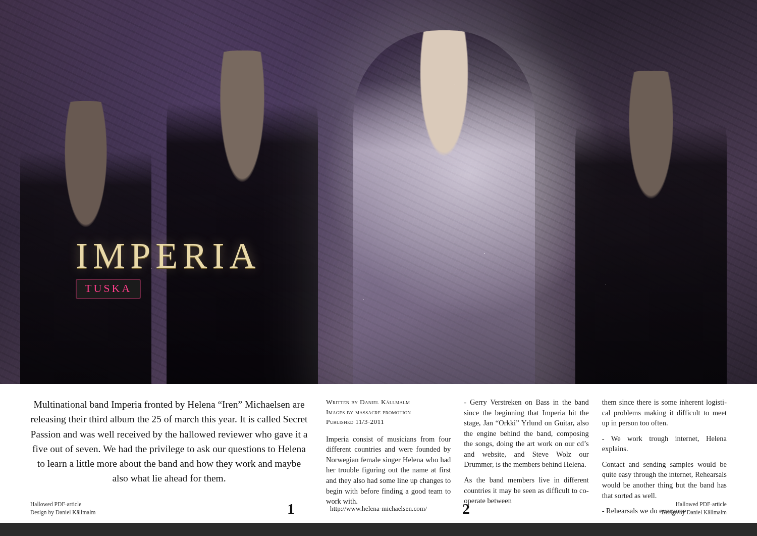IMPERIA
TUSKA
Multinational band Imperia fronted by Helena “Iren” Michaelsen are releasing their third album the 25 of march this year. It is called Secret Passion and was well received by the hallowed reviewer who gave it a five out of seven. We had the privilege to ask our questions to Helena to learn a little more about the band and how they work and maybe also what lie ahead for them.
Written by Daniel Källmalm
Images by massacre promotion
Published 11/3-2011
Imperia consist of musicians from four different countries and were founded by Norwegian female singer Helena who had her trouble figuring out the name at first and they also had some line up changes to begin with before finding a good team to work with.
- Gerry Verstreken on Bass in the band since the beginning that Imperia hit the stage, Jan “Orkki” Yrlund on Guitar, also the engine behind the band, composing the songs, doing the art work on our cd’s and website, and Steve Wolz our Drummer, is the members behind Helena.
As the band members live in different countries it may be seen as difficult to cooperate between
them since there is some inherent logistical problems making it difficult to meet up in person too often.
- We work trough internet, Helena explains.
Contact and sending samples would be quite easy through the internet, Rehearsals would be another thing but the band has that sorted as well.
- Rehearsals we do everyone
>>
Hallowed PDF-article
Design by Daniel Källmalm
1 http://www.helena-michaelsen.com/ 2
Hallowed PDF-article
Design by Daniel Källmalm